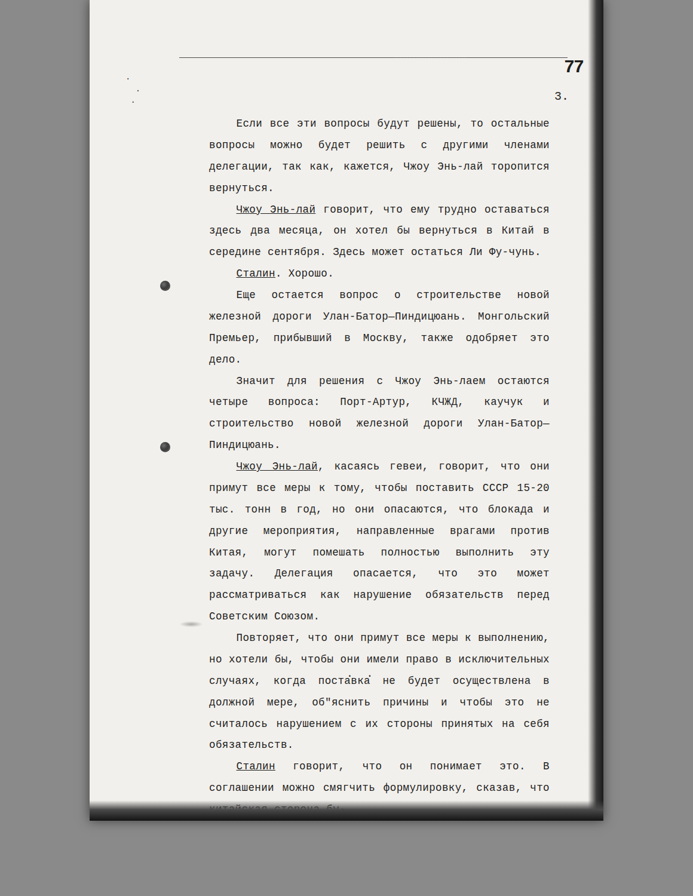77
3.
.
.
.
Если все эти вопросы будут решены, то остальные вопросы можно будет решить с другими членами делегации, так как, кажется, Чжоу Энь-лай торопится вернуться.
Чжоу Энь-лай говорит, что ему трудно оставаться здесь два месяца, он хотел бы вернуться в Китай в середине сентября. Здесь может остаться Ли Фу-чунь.
Сталин. Хорошо.
Еще остается вопрос о строительстве новой железной дороги Улан-Батор—Пиндицюань. Монгольский Премьер, прибывший в Москву, также одобряет это дело.
Значит для решения с Чжоу Энь-лаем остаются четыре вопроса: Порт-Артур, КЧЖД, каучук и строительство новой железной дороги Улан-Батор—Пиндицюань.
Чжоу Энь-лай, касаясь гевеи, говорит, что они примут все меры к тому, чтобы поставить СССР 15-20 тыс. тонн в год, но они опасаются, что блокада и другие мероприятия, направленные врагами против Китая, могут помешать полностью выполнить эту задачу. Делегация опасается, что это может рассматриваться как нарушение обязательств перед Советским Союзом.
Повторяет, что они примут все меры к выполнению, но хотели бы, чтобы они имели право в исключительных случаях, когда поставка не будет осуществлена в должной мере, об"яснить причины и чтобы это не считалось нарушением с их стороны принятых на себя обязательств.
Сталин говорит, что он понимает это. В соглашении можно смягчить формулировку, сказав, что китайская сторона бу-
. .